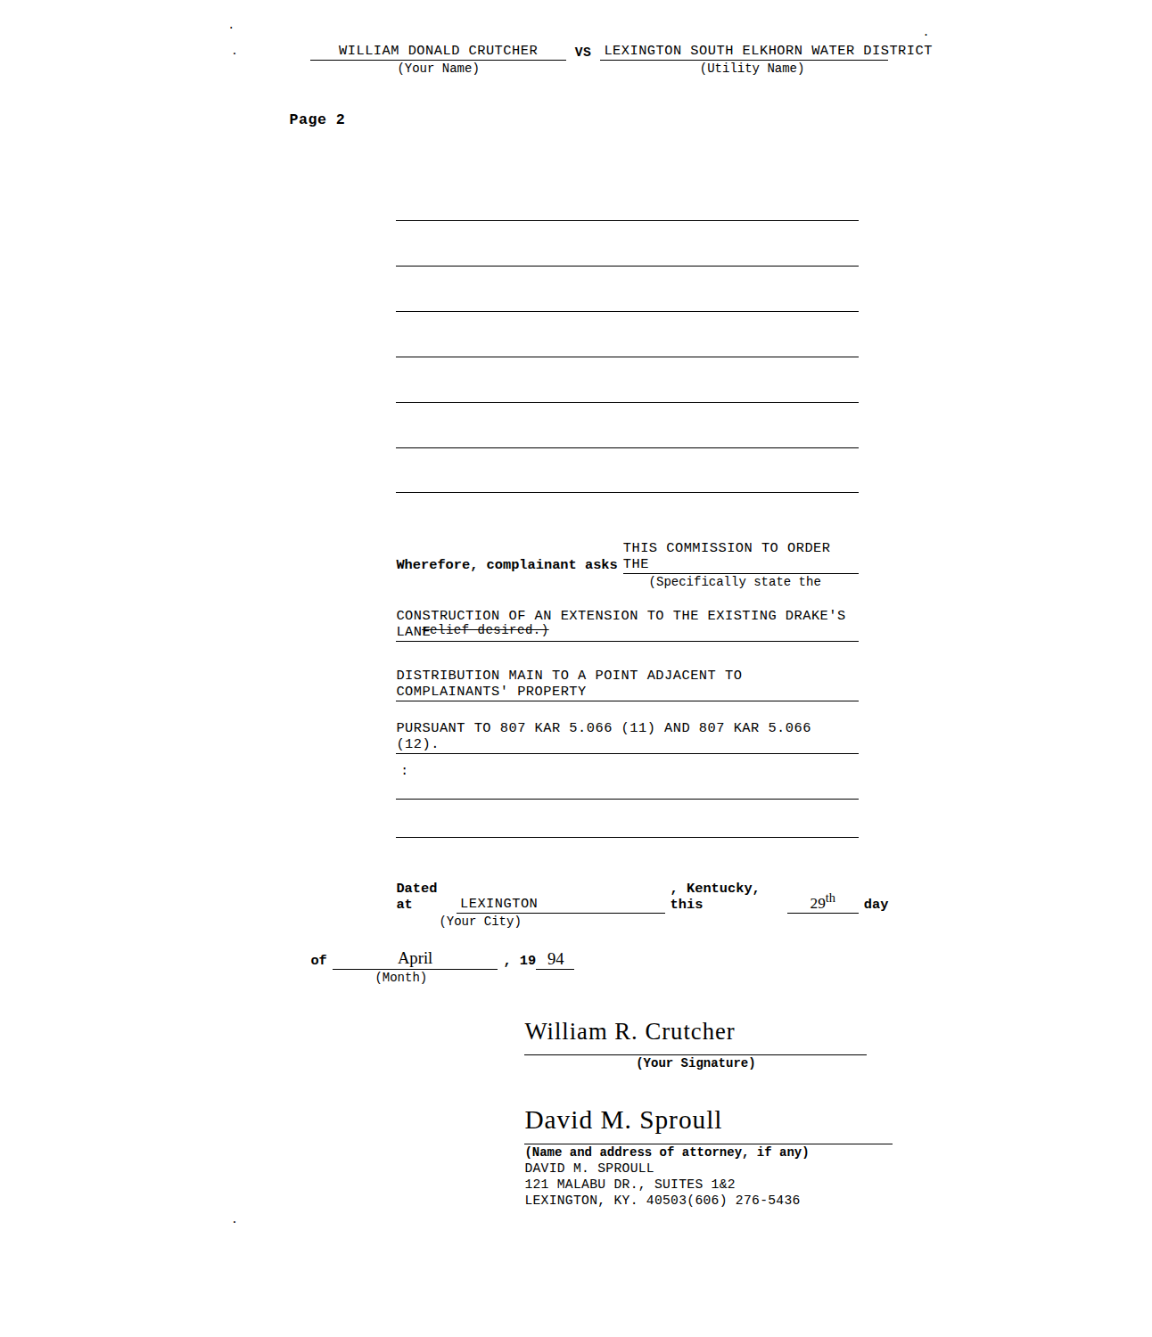.
.
.
.
WILLIAM DONALD CRUTCHER
VS
LEXINGTON SOUTH ELKHORN WATER DISTRICT
(Your Name)
(Utility Name)
Page 2
Wherefore, complainant asks
THIS COMMISSION TO ORDER THE
(Specifically state the
CONSTRUCTION OF AN EXTENSION TO THE EXISTING DRAKE'S LANE relief desired.)
DISTRIBUTION MAIN TO A POINT ADJACENT TO COMPLAINANTS' PROPERTY
PURSUANT TO 807 KAR 5.066 (11) AND 807 KAR 5.066 (12).
:
Dated at
LEXINGTON
, Kentucky, this
29th
day
(Your City)
of
April
, 19
94
(Month)
William R. Crutcher
(Your Signature)
David M. Sproull
(Name and address of attorney, if any)
DAVID M. SPROULL
121 MALABU DR., SUITES 1&2
LEXINGTON, KY. 40503(606) 276-5436